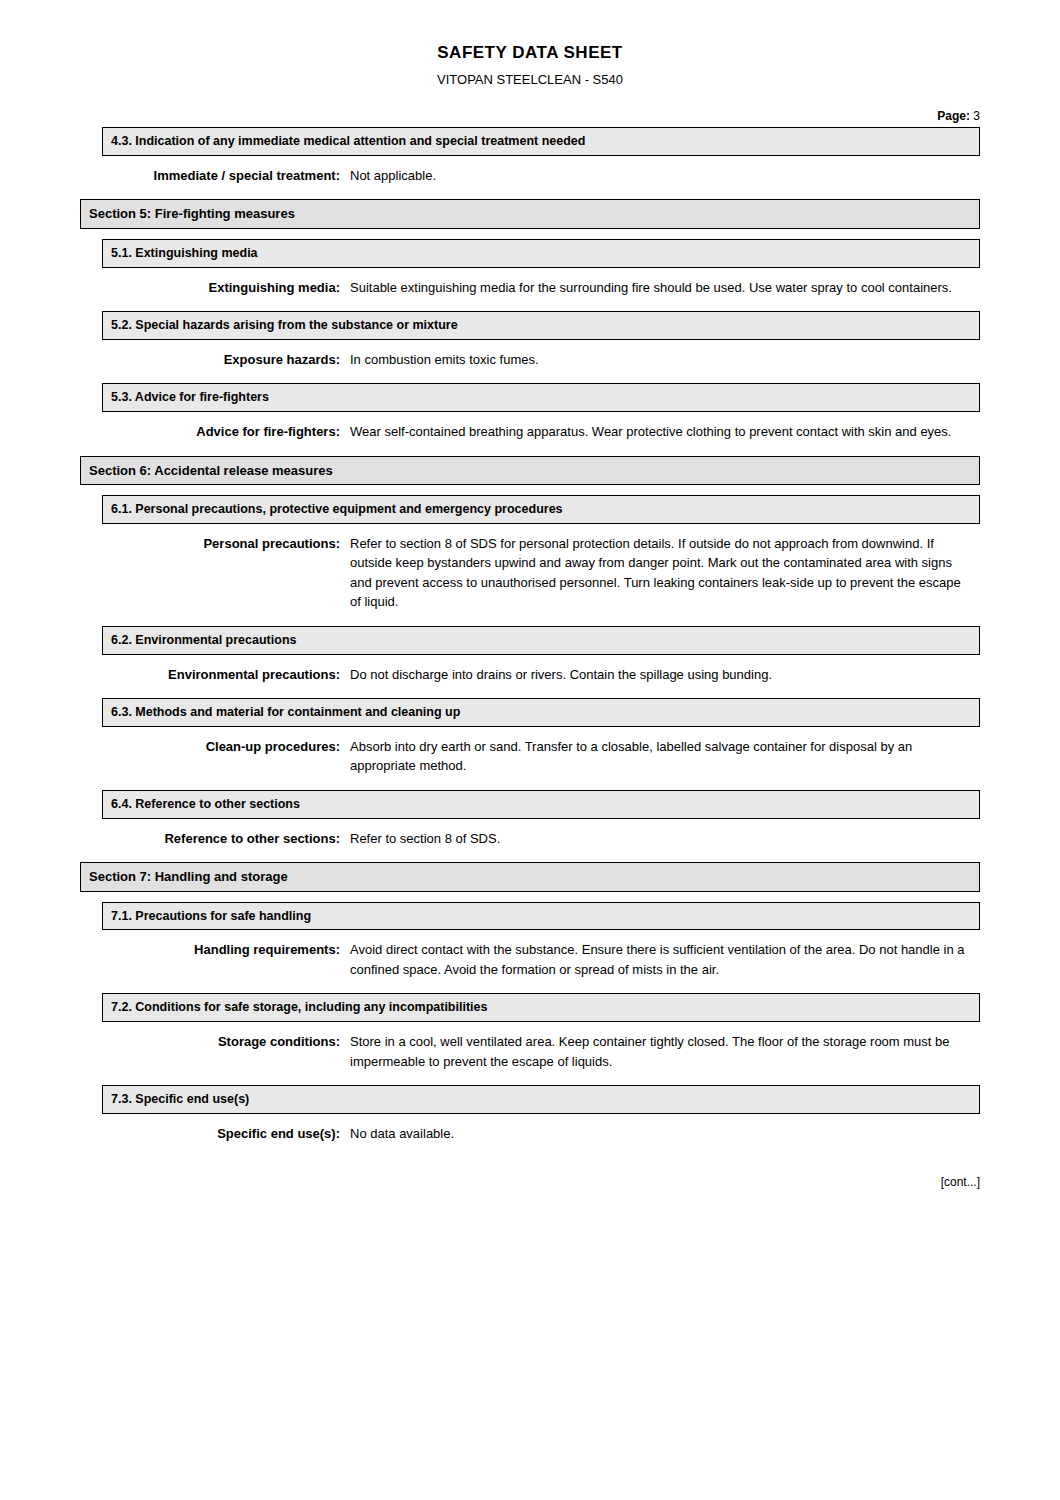SAFETY DATA SHEET
VITOPAN STEELCLEAN - S540
Page: 3
4.3. Indication of any immediate medical attention and special treatment needed
Immediate / special treatment:
Not applicable.
Section 5: Fire-fighting measures
5.1. Extinguishing media
Extinguishing media:
Suitable extinguishing media for the surrounding fire should be used. Use water spray to cool containers.
5.2. Special hazards arising from the substance or mixture
Exposure hazards:
In combustion emits toxic fumes.
5.3. Advice for fire-fighters
Advice for fire-fighters:
Wear self-contained breathing apparatus. Wear protective clothing to prevent contact with skin and eyes.
Section 6: Accidental release measures
6.1. Personal precautions, protective equipment and emergency procedures
Personal precautions:
Refer to section 8 of SDS for personal protection details. If outside do not approach from downwind. If outside keep bystanders upwind and away from danger point. Mark out the contaminated area with signs and prevent access to unauthorised personnel. Turn leaking containers leak-side up to prevent the escape of liquid.
6.2. Environmental precautions
Environmental precautions:
Do not discharge into drains or rivers. Contain the spillage using bunding.
6.3. Methods and material for containment and cleaning up
Clean-up procedures:
Absorb into dry earth or sand. Transfer to a closable, labelled salvage container for disposal by an appropriate method.
6.4. Reference to other sections
Reference to other sections:
Refer to section 8 of SDS.
Section 7: Handling and storage
7.1. Precautions for safe handling
Handling requirements:
Avoid direct contact with the substance. Ensure there is sufficient ventilation of the area. Do not handle in a confined space. Avoid the formation or spread of mists in the air.
7.2. Conditions for safe storage, including any incompatibilities
Storage conditions:
Store in a cool, well ventilated area. Keep container tightly closed. The floor of the storage room must be impermeable to prevent the escape of liquids.
7.3. Specific end use(s)
Specific end use(s):
No data available.
[cont...]